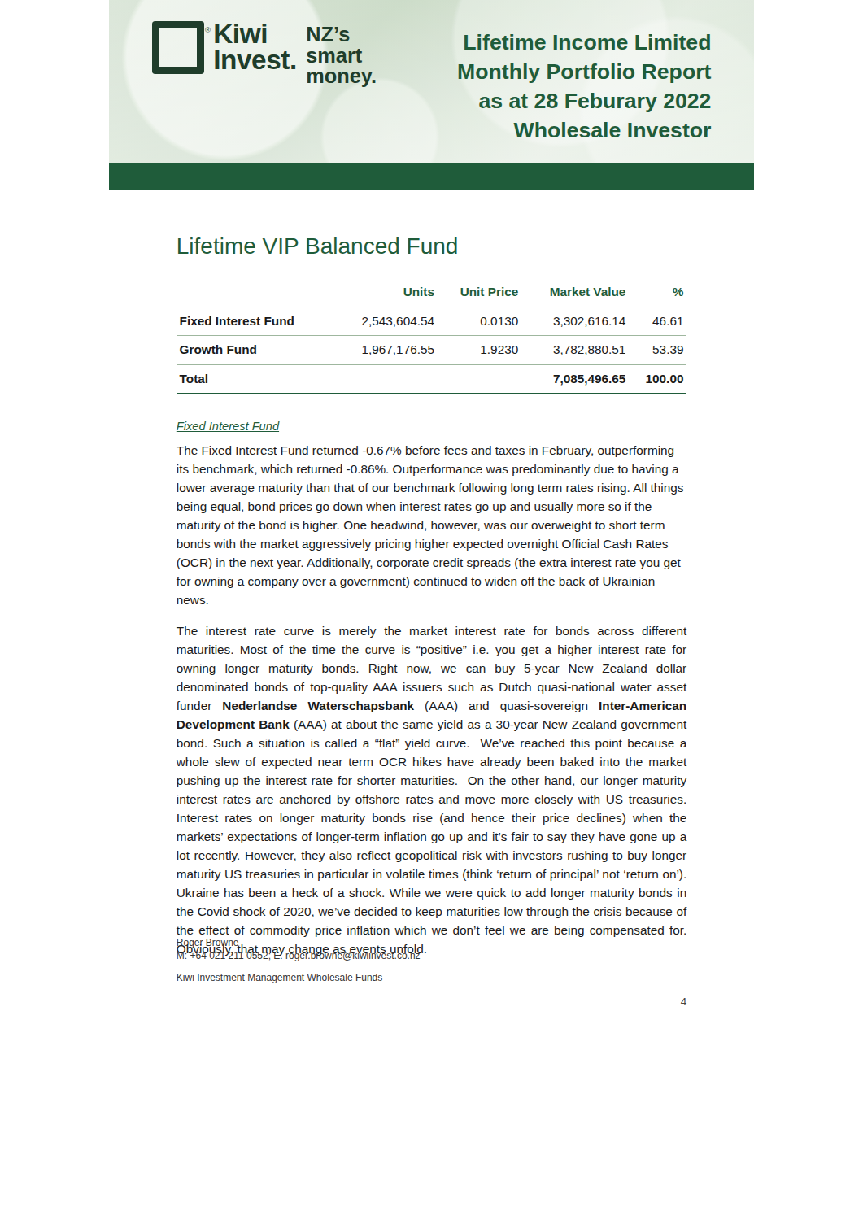Kiwi Invest.
NZ’s smart money.
Lifetime Income Limited
Monthly Portfolio Report
as at 28 Feburary 2022
Wholesale Investor
Lifetime VIP Balanced Fund
| | Units | Unit Price | Market Value | % |
| --- | --- | --- | --- | --- |
| Fixed Interest Fund | 2,543,604.54 | 0.0130 | 3,302,616.14 | 46.61 |
| Growth Fund | 1,967,176.55 | 1.9230 | 3,782,880.51 | 53.39 |
| Total | | | 7,085,496.65 | 100.00 |
Fixed Interest Fund
The Fixed Interest Fund returned -0.67% before fees and taxes in February, outperforming its benchmark, which returned -0.86%. Outperformance was predominantly due to having a lower average maturity than that of our benchmark following long term rates rising. All things being equal, bond prices go down when interest rates go up and usually more so if the maturity of the bond is higher. One headwind, however, was our overweight to short term bonds with the market aggressively pricing higher expected overnight Official Cash Rates (OCR) in the next year. Additionally, corporate credit spreads (the extra interest rate you get for owning a company over a government) continued to widen off the back of Ukrainian news.
The interest rate curve is merely the market interest rate for bonds across different maturities. Most of the time the curve is “positive” i.e. you get a higher interest rate for owning longer maturity bonds. Right now, we can buy 5-year New Zealand dollar denominated bonds of top-quality AAA issuers such as Dutch quasi-national water asset funder Nederlandse Waterschapsbank (AAA) and quasi-sovereign Inter-American Development Bank (AAA) at about the same yield as a 30-year New Zealand government bond. Such a situation is called a “flat” yield curve. We’ve reached this point because a whole slew of expected near term OCR hikes have already been baked into the market pushing up the interest rate for shorter maturities. On the other hand, our longer maturity interest rates are anchored by offshore rates and move more closely with US treasuries. Interest rates on longer maturity bonds rise (and hence their price declines) when the markets’ expectations of longer-term inflation go up and it’s fair to say they have gone up a lot recently. However, they also reflect geopolitical risk with investors rushing to buy longer maturity US treasuries in particular in volatile times (think ‘return of principal’ not ‘return on’). Ukraine has been a heck of a shock. While we were quick to add longer maturity bonds in the Covid shock of 2020, we’ve decided to keep maturities low through the crisis because of the effect of commodity price inflation which we don’t feel we are being compensated for. Obviously, that may change as events unfold.
Roger Browne
M: +64 021 211 0552; E: roger.browne@kiwiinvest.co.nz
Kiwi Investment Management Wholesale Funds
4